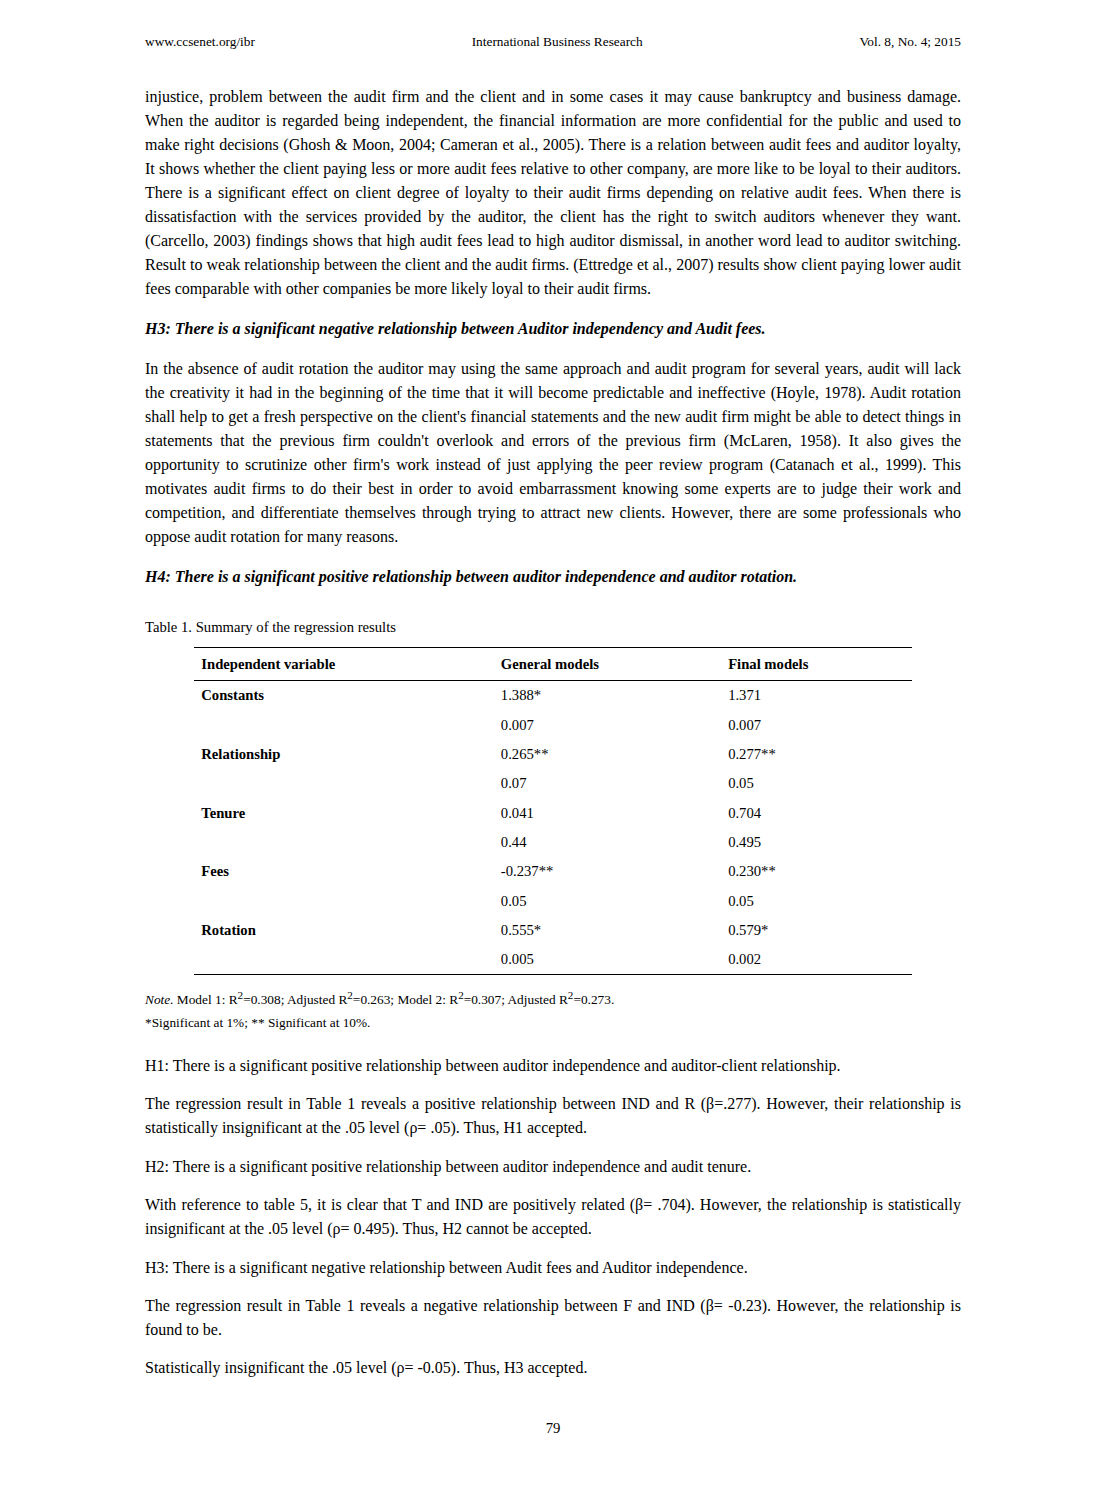www.ccsenet.org/ibr International Business Research Vol. 8, No. 4; 2015
injustice, problem between the audit firm and the client and in some cases it may cause bankruptcy and business damage. When the auditor is regarded being independent, the financial information are more confidential for the public and used to make right decisions (Ghosh & Moon, 2004; Cameran et al., 2005). There is a relation between audit fees and auditor loyalty, It shows whether the client paying less or more audit fees relative to other company, are more like to be loyal to their auditors. There is a significant effect on client degree of loyalty to their audit firms depending on relative audit fees. When there is dissatisfaction with the services provided by the auditor, the client has the right to switch auditors whenever they want. (Carcello, 2003) findings shows that high audit fees lead to high auditor dismissal, in another word lead to auditor switching. Result to weak relationship between the client and the audit firms. (Ettredge et al., 2007) results show client paying lower audit fees comparable with other companies be more likely loyal to their audit firms.
H3: There is a significant negative relationship between Auditor independency and Audit fees.
In the absence of audit rotation the auditor may using the same approach and audit program for several years, audit will lack the creativity it had in the beginning of the time that it will become predictable and ineffective (Hoyle, 1978). Audit rotation shall help to get a fresh perspective on the client's financial statements and the new audit firm might be able to detect things in statements that the previous firm couldn't overlook and errors of the previous firm (McLaren, 1958). It also gives the opportunity to scrutinize other firm's work instead of just applying the peer review program (Catanach et al., 1999). This motivates audit firms to do their best in order to avoid embarrassment knowing some experts are to judge their work and competition, and differentiate themselves through trying to attract new clients. However, there are some professionals who oppose audit rotation for many reasons.
H4: There is a significant positive relationship between auditor independence and auditor rotation.
Table 1. Summary of the regression results
| Independent variable | General models | Final models |
| --- | --- | --- |
| Constants | 1.388* | 1.371 |
| | 0.007 | 0.007 |
| Relationship | 0.265** | 0.277** |
| | 0.07 | 0.05 |
| Tenure | 0.041 | 0.704 |
| | 0.44 | 0.495 |
| Fees | -0.237** | 0.230** |
| | 0.05 | 0.05 |
| Rotation | 0.555* | 0.579* |
| | 0.005 | 0.002 |
Note. Model 1: R2=0.308; Adjusted R2=0.263; Model 2: R2=0.307; Adjusted R2=0.273.
*Significant at 1%; ** Significant at 10%.
H1: There is a significant positive relationship between auditor independence and auditor-client relationship.
The regression result in Table 1 reveals a positive relationship between IND and R (β=.277). However, their relationship is statistically insignificant at the .05 level (ρ= .05). Thus, H1 accepted.
H2: There is a significant positive relationship between auditor independence and audit tenure.
With reference to table 5, it is clear that T and IND are positively related (β= .704). However, the relationship is statistically insignificant at the .05 level (ρ= 0.495). Thus, H2 cannot be accepted.
H3: There is a significant negative relationship between Audit fees and Auditor independence.
The regression result in Table 1 reveals a negative relationship between F and IND (β= -0.23). However, the relationship is found to be.
Statistically insignificant the .05 level (ρ= -0.05). Thus, H3 accepted.
79